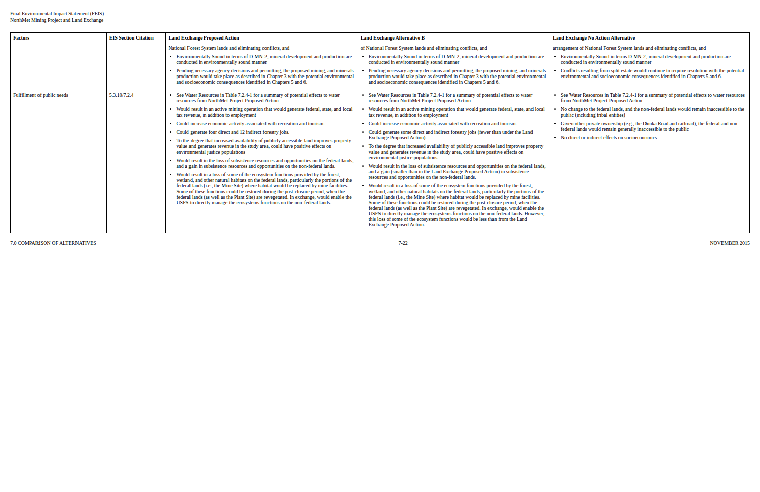Final Environmental Impact Statement (FEIS)
NorthMet Mining Project and Land Exchange
| Factors | EIS Section Citation | Land Exchange Proposed Action | Land Exchange Alternative B | Land Exchange No Action Alternative |
| --- | --- | --- | --- | --- |
| | | National Forest System lands and eliminating conflicts, and Environmentally Sound in terms of D-MN-2, mineral development and production are conducted in environmentally sound manner Pending necessary agency decisions and permitting, the proposed mining, and minerals production would take place as described in Chapter 3 with the potential environmental and socioeconomic consequences identified in Chapters 5 and 6. | of National Forest System lands and eliminating conflicts, and Environmentally Sound in terms of D-MN-2, mineral development and production are conducted in environmentally sound manner Pending necessary agency decisions and permitting, the proposed mining, and minerals production would take place as described in Chapter 3 with the potential environmental and socioeconomic consequences identified in Chapters 5 and 6. | arrangement of National Forest System lands and eliminating conflicts, and Environmentally Sound in terms D-MN-2, mineral development and production are conducted in environmentally sound manner Conflicts resulting from split estate would continue to require resolution with the potential environmental and socioeconomic consequences identified in Chapters 5 and 6. |
| Fulfillment of public needs | 5.3.10/7.2.4 | See Water Resources in Table 7.2.4-1 for a summary of potential effects to water resources from NorthMet Project Proposed Action Would result in an active mining operation that would generate federal, state, and local tax revenue, in addition to employment Could increase economic activity associated with recreation and tourism. Could generate four direct and 12 indirect forestry jobs. To the degree that increased availability of publicly accessible land improves property value and generates revenue in the study area, could have positive effects on environmental justice populations Would result in the loss of subsistence resources and opportunities on the federal lands, and a gain in subsistence resources and opportunities on the non-federal lands. Would result in a loss of some of the ecosystem functions provided by the forest, wetland, and other natural habitats on the federal lands, particularly the portions of the federal lands (i.e., the Mine Site) where habitat would be replaced by mine facilities. Some of these functions could be restored during the post-closure period, when the federal lands (as well as the Plant Site) are revegetated. In exchange, would enable the USFS to directly manage the ecosystems functions on the non-federal lands. | See Water Resources in Table 7.2.4-1 for a summary of potential effects to water resources from NorthMet Project Proposed Action Would result in an active mining operation that would generate federal, state, and local tax revenue, in addition to employment Could increase economic activity associated with recreation and tourism. Could generate some direct and indirect forestry jobs (fewer than under the Land Exchange Proposed Action). To the degree that increased availability of publicly accessible land improves property value and generates revenue in the study area, could have positive effects on environmental justice populations Would result in the loss of subsistence resources and opportunities on the federal lands, and a gain (smaller than in the Land Exchange Proposed Action) in subsistence resources and opportunities on the non-federal lands. Would result in a loss of some of the ecosystem functions provided by the forest, wetland, and other natural habitats on the federal lands, particularly the portions of the federal lands (i.e., the Mine Site) where habitat would be replaced by mine facilities. Some of these functions could be restored during the post-closure period, when the federal lands (as well as the Plant Site) are revegetated. In exchange, would enable the USFS to directly manage the ecosystems functions on the non-federal lands. However, this loss of some of the ecosystem functions would be less than from the Land Exchange Proposed Action. | See Water Resources in Table 7.2.4-1 for a summary of potential effects to water resources from NorthMet Project Proposed Action No change to the federal lands, and the non-federal lands would remain inaccessible to the public (including tribal entities) Given other private ownership (e.g., the Dunka Road and railroad), the federal and non-federal lands would remain generally inaccessible to the public No direct or indirect effects on socioeconomics |
7.0 Comparison of Alternatives
7-22
November 2015